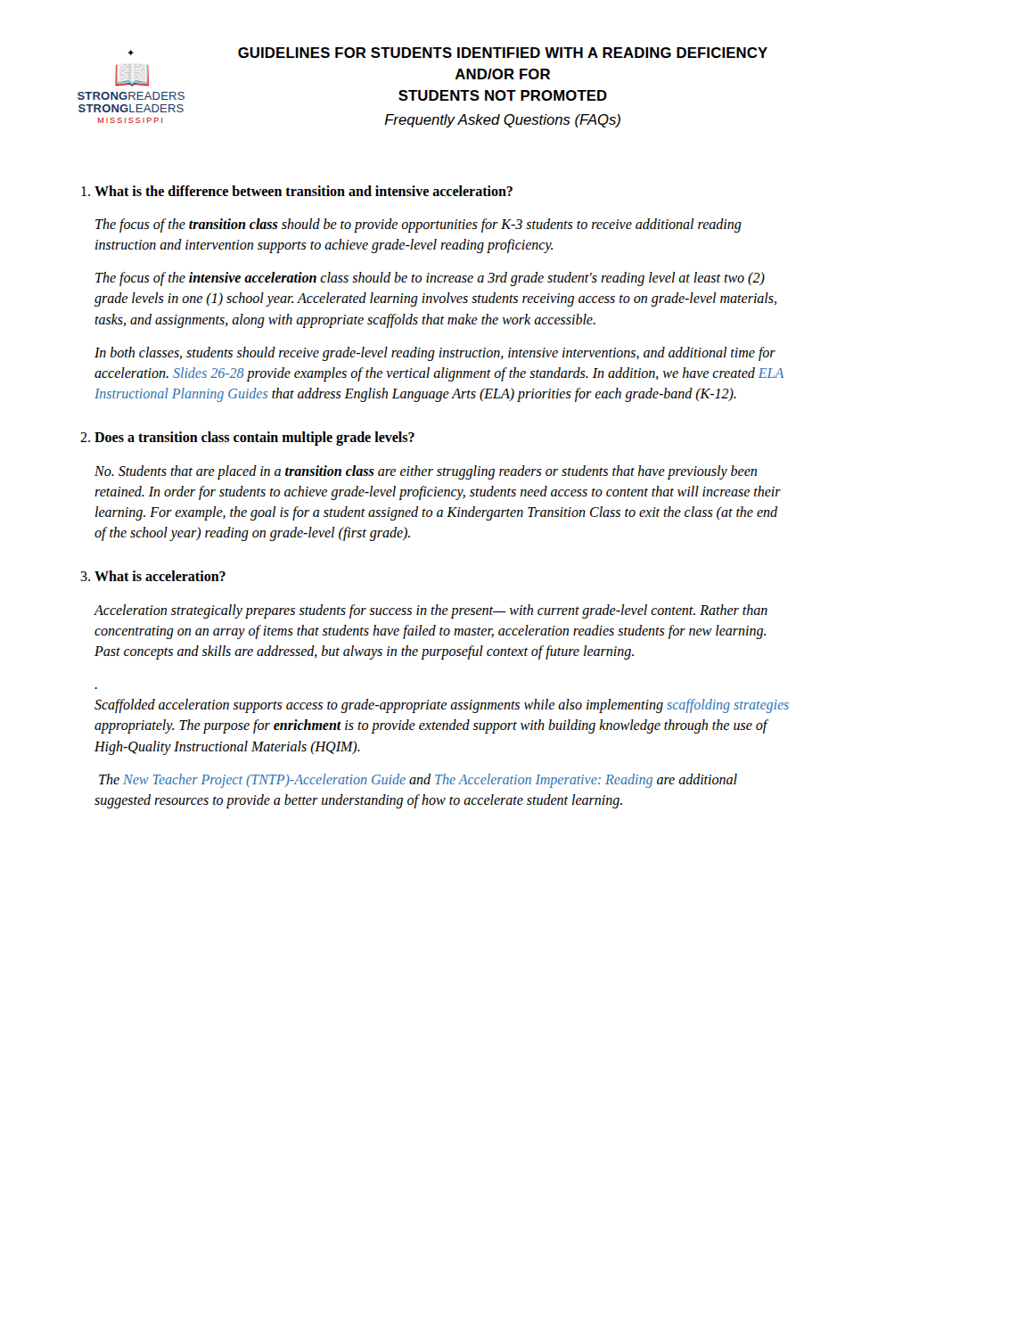✦
📖
STRONGREADERS
STRONGLEADERS
MISSISSIPPI
GUIDELINES FOR STUDENTS IDENTIFIED WITH A READING DEFICIENCY
AND/OR FOR
STUDENTS NOT PROMOTED
Frequently Asked Questions (FAQs)
What is the difference between transition and intensive acceleration?
The focus of the transition class should be to provide opportunities for K-3 students to receive additional reading instruction and intervention supports to achieve grade-level reading proficiency.
The focus of the intensive acceleration class should be to increase a 3rd grade student's reading level at least two (2) grade levels in one (1) school year. Accelerated learning involves students receiving access to on grade-level materials, tasks, and assignments, along with appropriate scaffolds that make the work accessible.
In both classes, students should receive grade-level reading instruction, intensive interventions, and additional time for acceleration. Slides 26-28 provide examples of the vertical alignment of the standards. In addition, we have created ELA Instructional Planning Guides that address English Language Arts (ELA) priorities for each grade-band (K-12).
Does a transition class contain multiple grade levels?
No. Students that are placed in a transition class are either struggling readers or students that have previously been retained. In order for students to achieve grade-level proficiency, students need access to content that will increase their learning. For example, the goal is for a student assigned to a Kindergarten Transition Class to exit the class (at the end of the school year) reading on grade-level (first grade).
What is acceleration?
Acceleration strategically prepares students for success in the present— with current grade-level content. Rather than concentrating on an array of items that students have failed to master, acceleration readies students for new learning. Past concepts and skills are addressed, but always in the purposeful context of future learning.
.
Scaffolded acceleration supports access to grade-appropriate assignments while also implementing scaffolding strategies appropriately. The purpose for enrichment is to provide extended support with building knowledge through the use of High-Quality Instructional Materials (HQIM).
The New Teacher Project (TNTP)-Acceleration Guide and The Acceleration Imperative: Reading are additional suggested resources to provide a better understanding of how to accelerate student learning.